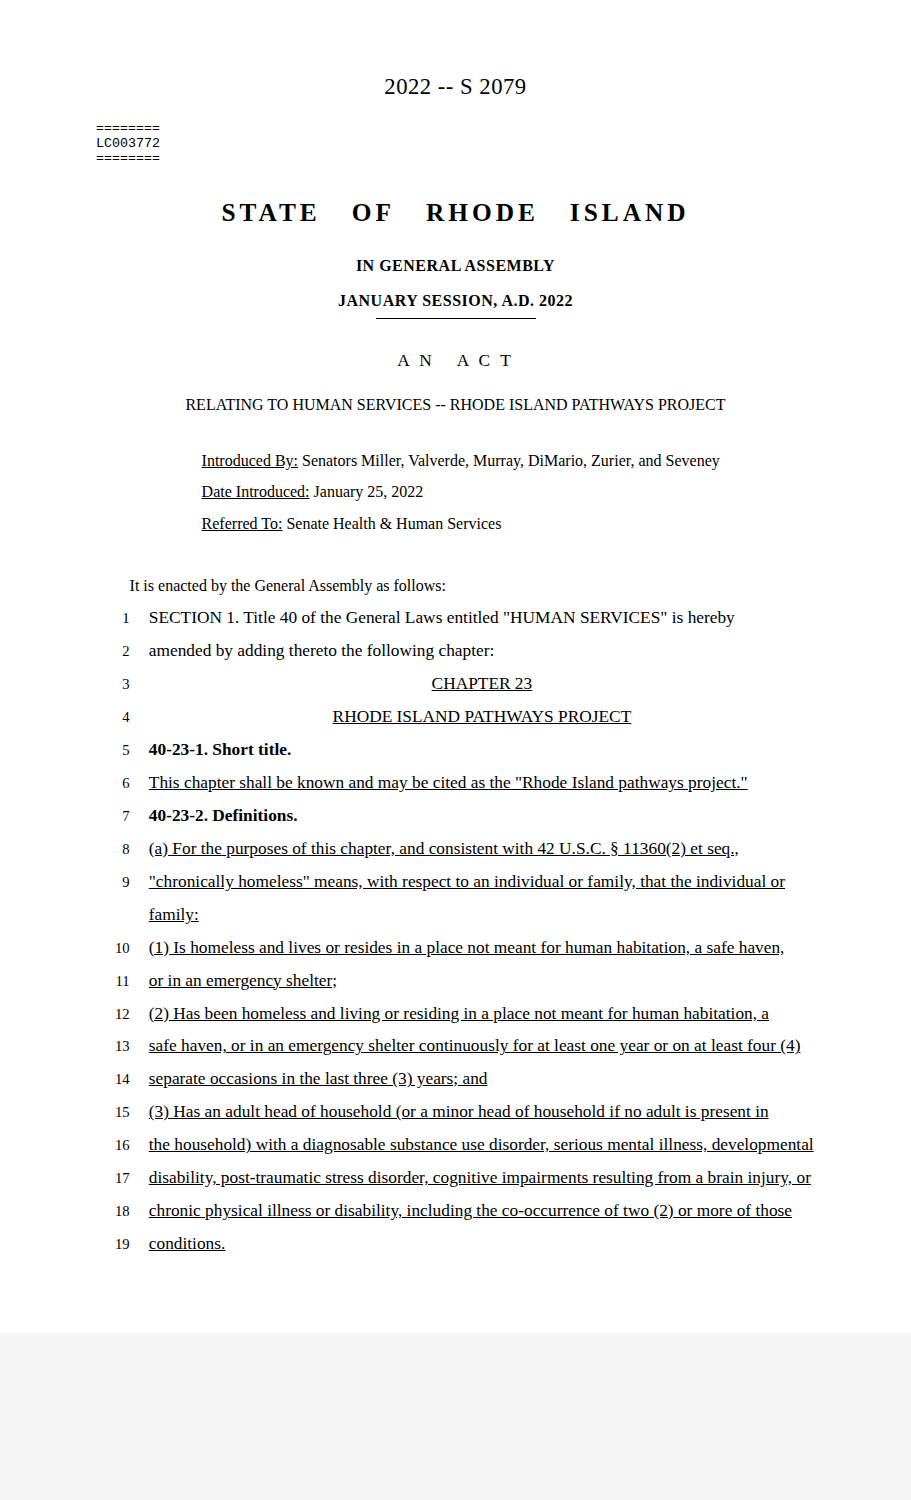2022 -- S 2079
========
LC003772
========
STATE OF RHODE ISLAND
IN GENERAL ASSEMBLY
JANUARY SESSION, A.D. 2022
A N A C T
RELATING TO HUMAN SERVICES -- RHODE ISLAND PATHWAYS PROJECT
Introduced By: Senators Miller, Valverde, Murray, DiMario, Zurier, and Seveney
Date Introduced: January 25, 2022
Referred To: Senate Health & Human Services
It is enacted by the General Assembly as follows:
SECTION 1. Title 40 of the General Laws entitled "HUMAN SERVICES" is hereby
amended by adding thereto the following chapter:
CHAPTER 23
RHODE ISLAND PATHWAYS PROJECT
40-23-1. Short title.
This chapter shall be known and may be cited as the "Rhode Island pathways project."
40-23-2. Definitions.
(a) For the purposes of this chapter, and consistent with 42 U.S.C. § 11360(2) et seq.,
"chronically homeless" means, with respect to an individual or family, that the individual or family:
(1) Is homeless and lives or resides in a place not meant for human habitation, a safe haven,
or in an emergency shelter;
(2) Has been homeless and living or residing in a place not meant for human habitation, a
safe haven, or in an emergency shelter continuously for at least one year or on at least four (4)
separate occasions in the last three (3) years; and
(3) Has an adult head of household (or a minor head of household if no adult is present in
the household) with a diagnosable substance use disorder, serious mental illness, developmental
disability, post-traumatic stress disorder, cognitive impairments resulting from a brain injury, or
chronic physical illness or disability, including the co-occurrence of two (2) or more of those
conditions.